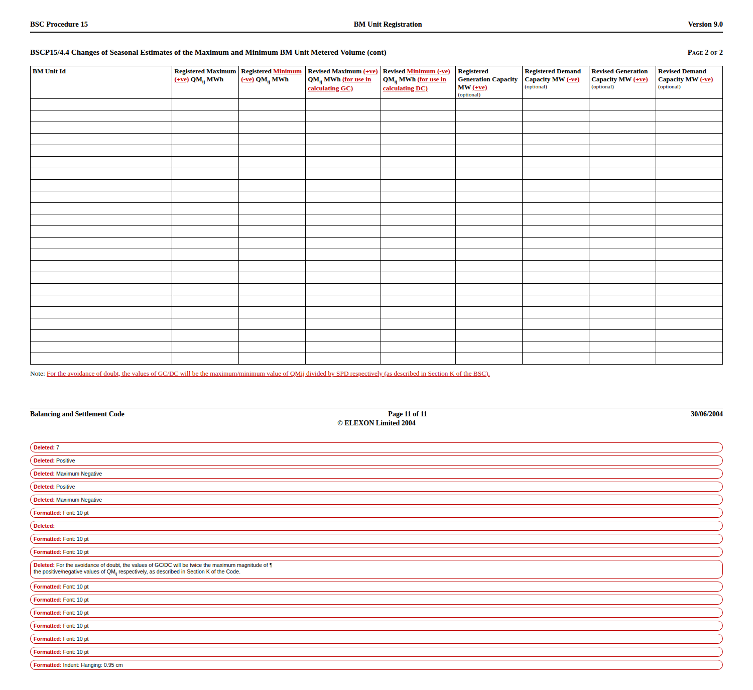BSC Procedure 15
BM Unit Registration
Version 9.0
BSCP15/4.4 Changes of Seasonal Estimates of the Maximum and Minimum BM Unit Metered Volume (cont)
Page 2 of 2
| BM Unit Id | Registered Maximum (+ve) QM ij MWh | Registered Minimum (-ve) QM ij MWh | Revised Maximum (+ve) QM ij MWh (for use in calculating GC) | Revised Minimum (-ve) QM ij MWh (for use in calculating DC) | Registered Generation Capacity MW (+ve) (optional) | Registered Demand Capacity MW (-ve) (optional) | Revised Generation Capacity MW (+ve) (optional) | Revised Demand Capacity MW (-ve) (optional) |
| --- | --- | --- | --- | --- | --- | --- | --- | --- |
Note: For the avoidance of doubt, the values of GC/DC will be the maximum/minimum value of QMij divided by SPD respectively (as described in Section K of the BSC).
Balancing and Settlement Code
Page 11 of 11
30/06/2004
© ELEXON Limited 2004
Deleted: 7
Deleted: Positive
Deleted: Maximum Negative
Deleted: Positive
Deleted: Maximum Negative
Formatted: Font: 10 pt
Deleted:
Formatted: Font: 10 pt
Formatted: Font: 10 pt
Deleted: For the avoidance of doubt, the values of GC/DC will be twice the maximum magnitude of ¶
the positive/negative values of QMij respectively, as described in Section K of the Code.
Formatted: Font: 10 pt
Formatted: Font: 10 pt
Formatted: Font: 10 pt
Formatted: Font: 10 pt
Formatted: Font: 10 pt
Formatted: Font: 10 pt
Formatted: Indent: Hanging: 0.95 cm